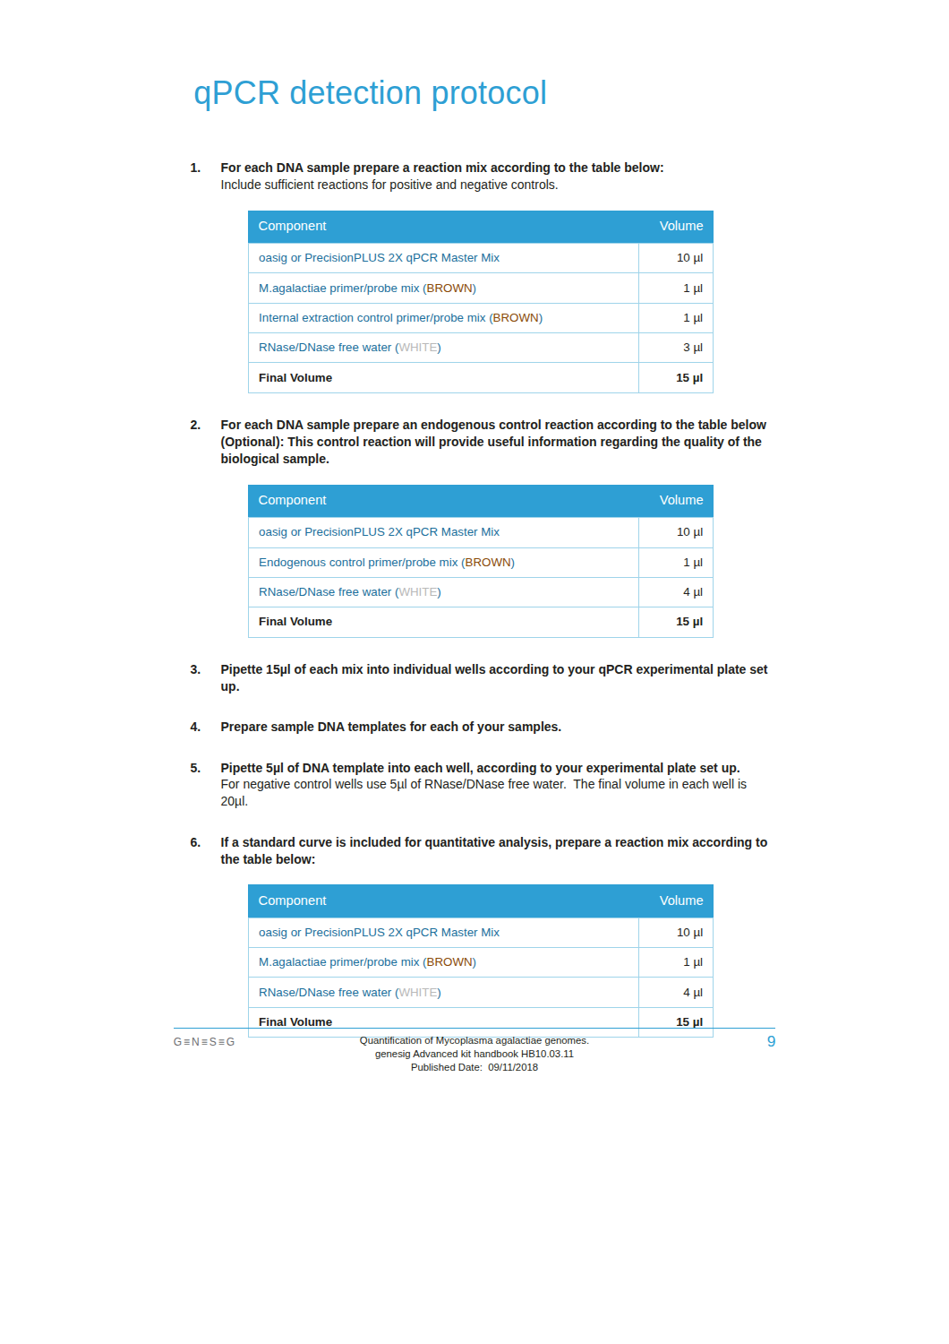qPCR detection protocol
For each DNA sample prepare a reaction mix according to the table below: Include sufficient reactions for positive and negative controls.
| Component | Volume |
| --- | --- |
| oasig or PrecisionPLUS 2X qPCR Master Mix | 10 µl |
| M.agalactiae primer/probe mix ( BROWN ) | 1 µl |
| Internal extraction control primer/probe mix ( BROWN ) | 1 µl |
| RNase/DNase free water ( WHITE ) | 3 µl |
| Final Volume | 15 µl |
For each DNA sample prepare an endogenous control reaction according to the table below (Optional): This control reaction will provide useful information regarding the quality of the biological sample.
| Component | Volume |
| --- | --- |
| oasig or PrecisionPLUS 2X qPCR Master Mix | 10 µl |
| Endogenous control primer/probe mix ( BROWN ) | 1 µl |
| RNase/DNase free water ( WHITE ) | 4 µl |
| Final Volume | 15 µl |
Pipette 15µl of each mix into individual wells according to your qPCR experimental plate set up.
Prepare sample DNA templates for each of your samples.
Pipette 5µl of DNA template into each well, according to your experimental plate set up. For negative control wells use 5µl of RNase/DNase free water. The final volume in each well is 20µl.
If a standard curve is included for quantitative analysis, prepare a reaction mix according to the table below:
| Component | Volume |
| --- | --- |
| oasig or PrecisionPLUS 2X qPCR Master Mix | 10 µl |
| M.agalactiae primer/probe mix ( BROWN ) | 1 µl |
| RNase/DNase free water ( WHITE ) | 4 µl |
| Final Volume | 15 µl |
G≡N≡S≡G
Quantification of Mycoplasma agalactiae genomes.
genesig Advanced kit handbook HB10.03.11
Published Date: 09/11/2018
9